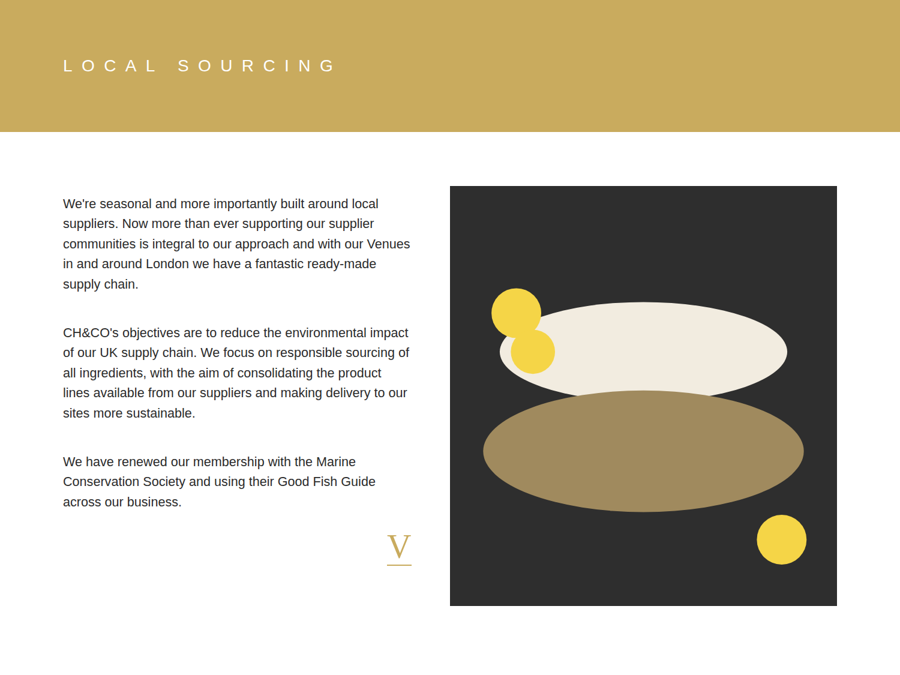Local Sourcing
We're seasonal and more importantly built around local suppliers. Now more than ever supporting our supplier communities is integral to our approach and with our Venues in and around London we have a fantastic ready-made supply chain.
CH&CO's objectives are to reduce the environmental impact of our UK supply chain. We focus on responsible sourcing of all ingredients, with the aim of consolidating the product lines available from our suppliers and making delivery to our sites more sustainable.
We have renewed our membership with the Marine Conservation Society and using their Good Fish Guide across our business.
V